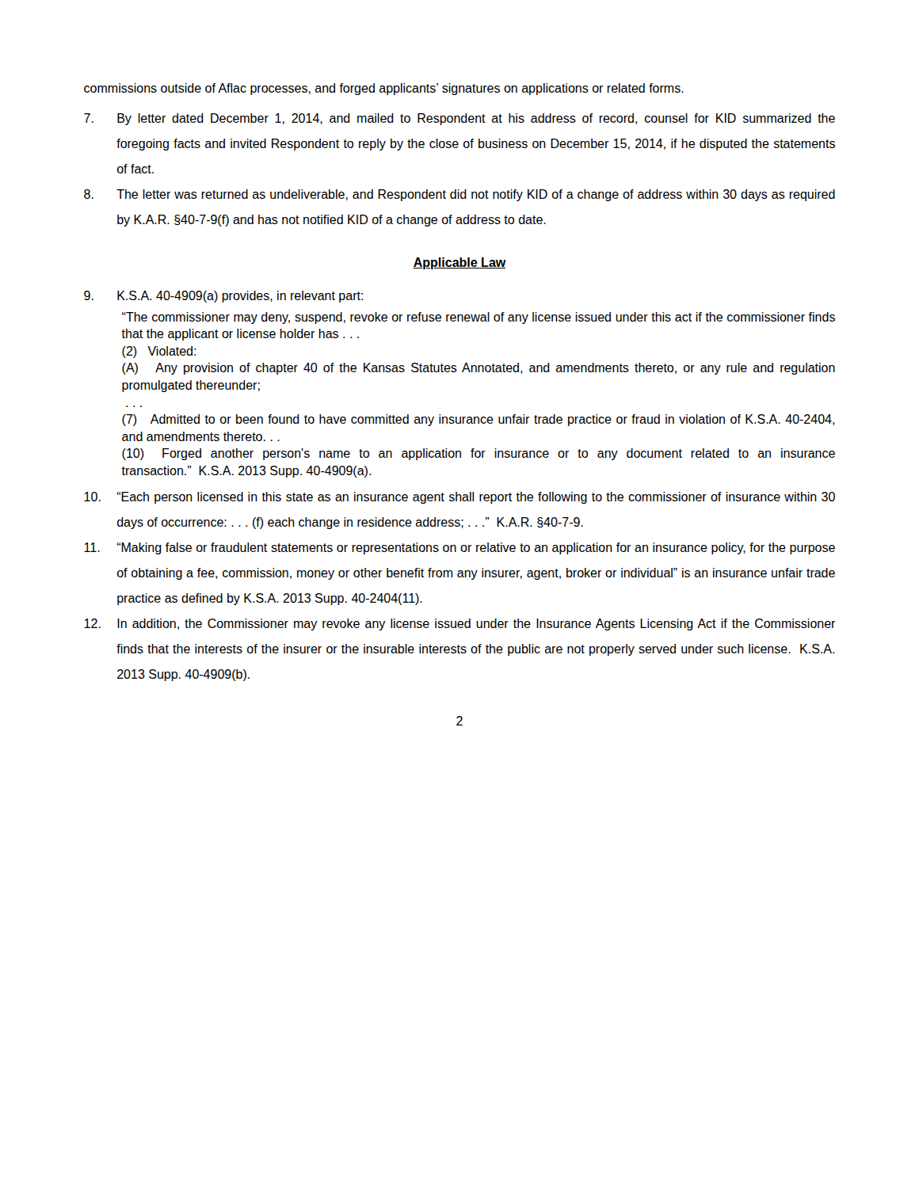commissions outside of Aflac processes, and forged applicants’ signatures on applications or related forms.
7.
By letter dated December 1, 2014, and mailed to Respondent at his address of record, counsel for KID summarized the foregoing facts and invited Respondent to reply by the close of business on December 15, 2014, if he disputed the statements of fact.
8.
The letter was returned as undeliverable, and Respondent did not notify KID of a change of address within 30 days as required by K.A.R. §40-7-9(f) and has not notified KID of a change of address to date.
Applicable Law
9.
K.S.A. 40-4909(a) provides, in relevant part:
“The commissioner may deny, suspend, revoke or refuse renewal of any license issued under this act if the commissioner finds that the applicant or license holder has . . .
(2) Violated:
(A) Any provision of chapter 40 of the Kansas Statutes Annotated, and amendments thereto, or any rule and regulation promulgated thereunder;
. . .
(7) Admitted to or been found to have committed any insurance unfair trade practice or fraud in violation of K.S.A. 40-2404, and amendments thereto. . .
(10) Forged another person's name to an application for insurance or to any document related to an insurance transaction.” K.S.A. 2013 Supp. 40-4909(a).
10.
“Each person licensed in this state as an insurance agent shall report the following to the commissioner of insurance within 30 days of occurrence: . . . (f) each change in residence address; . . .” K.A.R. §40-7-9.
11.
“Making false or fraudulent statements or representations on or relative to an application for an insurance policy, for the purpose of obtaining a fee, commission, money or other benefit from any insurer, agent, broker or individual” is an insurance unfair trade practice as defined by K.S.A. 2013 Supp. 40-2404(11).
12.
In addition, the Commissioner may revoke any license issued under the Insurance Agents Licensing Act if the Commissioner finds that the interests of the insurer or the insurable interests of the public are not properly served under such license. K.S.A. 2013 Supp. 40-4909(b).
2